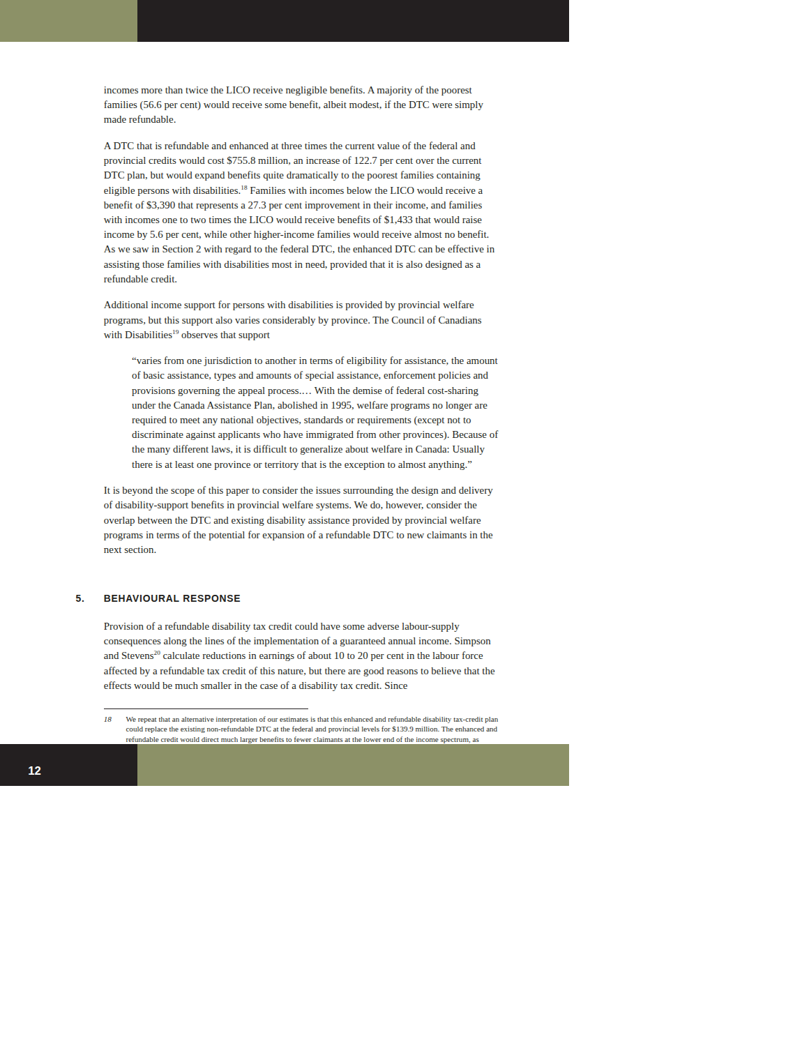incomes more than twice the LICO receive negligible benefits. A majority of the poorest families (56.6 per cent) would receive some benefit, albeit modest, if the DTC were simply made refundable.
A DTC that is refundable and enhanced at three times the current value of the federal and provincial credits would cost $755.8 million, an increase of 122.7 per cent over the current DTC plan, but would expand benefits quite dramatically to the poorest families containing eligible persons with disabilities.18 Families with incomes below the LICO would receive a benefit of $3,390 that represents a 27.3 per cent improvement in their income, and families with incomes one to two times the LICO would receive benefits of $1,433 that would raise income by 5.6 per cent, while other higher-income families would receive almost no benefit. As we saw in Section 2 with regard to the federal DTC, the enhanced DTC can be effective in assisting those families with disabilities most in need, provided that it is also designed as a refundable credit.
Additional income support for persons with disabilities is provided by provincial welfare programs, but this support also varies considerably by province. The Council of Canadians with Disabilities19 observes that support
“varies from one jurisdiction to another in terms of eligibility for assistance, the amount of basic assistance, types and amounts of special assistance, enforcement policies and provisions governing the appeal process.… With the demise of federal cost-sharing under the Canada Assistance Plan, abolished in 1995, welfare programs no longer are required to meet any national objectives, standards or requirements (except not to discriminate against applicants who have immigrated from other provinces). Because of the many different laws, it is difficult to generalize about welfare in Canada: Usually there is at least one province or territory that is the exception to almost anything.”
It is beyond the scope of this paper to consider the issues surrounding the design and delivery of disability-support benefits in provincial welfare systems. We do, however, consider the overlap between the DTC and existing disability assistance provided by provincial welfare programs in terms of the potential for expansion of a refundable DTC to new claimants in the next section.
5. Behavioural Response
Provision of a refundable disability tax credit could have some adverse labour-supply consequences along the lines of the implementation of a guaranteed annual income. Simpson and Stevens20 calculate reductions in earnings of about 10 to 20 per cent in the labour force affected by a refundable tax credit of this nature, but there are good reasons to believe that the effects would be much smaller in the case of a disability tax credit. Since
18
We repeat that an alternative interpretation of our estimates is that this enhanced and refundable disability tax-credit plan could replace the existing non-refundable DTC at the federal and provincial levels for $139.9 million. The enhanced and refundable credit would direct much larger benefits to fewer claimants at the lower end of the income spectrum, as indicated in Table 8.
19
Council of Canadians with Disabilities, “A Basic Income.”
20
Simpson and Stevens, “The Impact.”
12